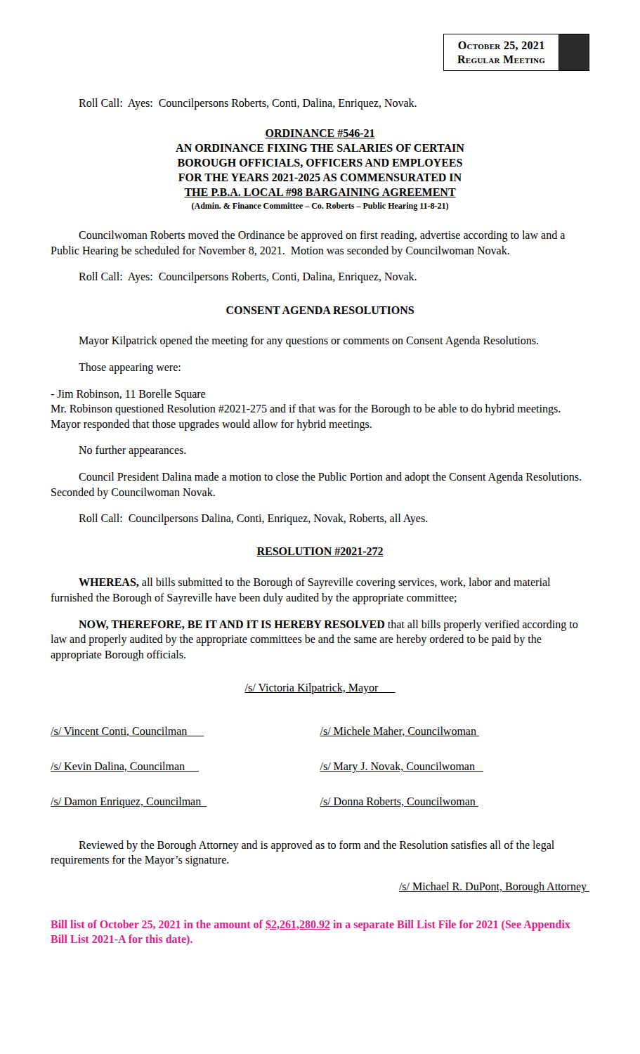October 25, 2021
Regular Meeting
Roll Call: Ayes: Councilpersons Roberts, Conti, Dalina, Enriquez, Novak.
ORDINANCE #546-21
AN ORDINANCE FIXING THE SALARIES OF CERTAIN
BOROUGH OFFICIALS, OFFICERS AND EMPLOYEES
FOR THE YEARS 2021-2025 AS COMMENSURATED IN
THE P.B.A. LOCAL #98 BARGAINING AGREEMENT (Admin. & Finance Committee – Co. Roberts – Public Hearing 11-8-21)
Councilwoman Roberts moved the Ordinance be approved on first reading, advertise according to law and a Public Hearing be scheduled for November 8, 2021. Motion was seconded by Councilwoman Novak.
Roll Call: Ayes: Councilpersons Roberts, Conti, Dalina, Enriquez, Novak.
CONSENT AGENDA RESOLUTIONS
Mayor Kilpatrick opened the meeting for any questions or comments on Consent Agenda Resolutions.
Those appearing were:
- Jim Robinson, 11 Borelle Square
Mr. Robinson questioned Resolution #2021-275 and if that was for the Borough to be able to do hybrid meetings.
Mayor responded that those upgrades would allow for hybrid meetings.
No further appearances.
Council President Dalina made a motion to close the Public Portion and adopt the Consent Agenda Resolutions. Seconded by Councilwoman Novak.
Roll Call: Councilpersons Dalina, Conti, Enriquez, Novak, Roberts, all Ayes.
RESOLUTION #2021-272
WHEREAS, all bills submitted to the Borough of Sayreville covering services, work, labor and material furnished the Borough of Sayreville have been duly audited by the appropriate committee;
NOW, THEREFORE, BE IT AND IT IS HEREBY RESOLVED that all bills properly verified according to law and properly audited by the appropriate committees be and the same are hereby ordered to be paid by the appropriate Borough officials.
/s/ Victoria Kilpatrick, Mayor
| /s/ Vincent Conti, Councilman | /s/ Michele Maher, Councilwoman |
| /s/ Kevin Dalina, Councilman | /s/ Mary J. Novak, Councilwoman |
| /s/ Damon Enriquez, Councilman | /s/ Donna Roberts, Councilwoman |
Reviewed by the Borough Attorney and is approved as to form and the Resolution satisfies all of the legal requirements for the Mayor’s signature.
/s/ Michael R. DuPont, Borough Attorney
Bill list of October 25, 2021 in the amount of $2,261,280.92 in a separate Bill List File for 2021 (See Appendix Bill List 2021-A for this date).